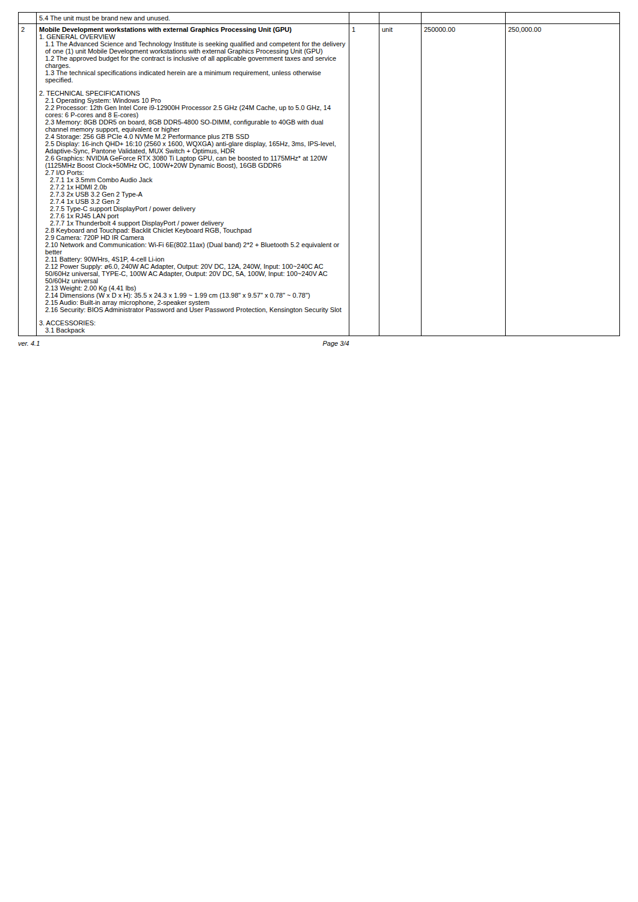| | 5.4 The unit must be brand new and unused. | | | | |
| 2 | Mobile Development workstations with external Graphics Processing Unit (GPU) 1. GENERAL OVERVIEW 1.1 The Advanced Science and Technology Institute is seeking qualified and competent for the delivery of one (1) unit Mobile Development workstations with external Graphics Processing Unit (GPU) 1.2 The approved budget for the contract is inclusive of all applicable government taxes and service charges. 1.3 The technical specifications indicated herein are a minimum requirement, unless otherwise specified. 2. TECHNICAL SPECIFICATIONS 2.1 Operating System: Windows 10 Pro 2.2 Processor: 12th Gen Intel Core i9-12900H Processor 2.5 GHz (24M Cache, up to 5.0 GHz, 14 cores: 6 P-cores and 8 E-cores) 2.3 Memory: 8GB DDR5 on board, 8GB DDR5-4800 SO-DIMM, configurable to 40GB with dual channel memory support, equivalent or higher 2.4 Storage: 256 GB PCIe 4.0 NVMe M.2 Performance plus 2TB SSD 2.5 Display: 16-inch QHD+ 16:10 (2560 x 1600, WQXGA) anti-glare display, 165Hz, 3ms, IPS-level, Adaptive-Sync, Pantone Validated, MUX Switch + Optimus, HDR 2.6 Graphics: NVIDIA GeForce RTX 3080 Ti Laptop GPU, can be boosted to 1175MHz* at 120W (1125MHz Boost Clock+50MHz OC, 100W+20W Dynamic Boost), 16GB GDDR6 2.7 I/O Ports: 2.7.1 1x 3.5mm Combo Audio Jack 2.7.2 1x HDMI 2.0b 2.7.3 2x USB 3.2 Gen 2 Type-A 2.7.4 1x USB 3.2 Gen 2 2.7.5 Type-C support DisplayPort / power delivery 2.7.6 1x RJ45 LAN port 2.7.7 1x Thunderbolt 4 support DisplayPort / power delivery 2.8 Keyboard and Touchpad: Backlit Chiclet Keyboard RGB, Touchpad 2.9 Camera: 720P HD IR Camera 2.10 Network and Communication: Wi-Fi 6E(802.11ax) (Dual band) 2*2 + Bluetooth 5.2 equivalent or better 2.11 Battery: 90WHrs, 4S1P, 4-cell Li-ion 2.12 Power Supply: ø6.0, 240W AC Adapter, Output: 20V DC, 12A, 240W, Input: 100~240C AC 50/60Hz universal, TYPE-C, 100W AC Adapter, Output: 20V DC, 5A, 100W, Input: 100~240V AC 50/60Hz universal 2.13 Weight: 2.00 Kg (4.41 lbs) 2.14 Dimensions (W x D x H): 35.5 x 24.3 x 1.99 ~ 1.99 cm (13.98" x 9.57" x 0.78" ~ 0.78") 2.15 Audio: Built-in array microphone, 2-speaker system 2.16 Security: BIOS Administrator Password and User Password Protection, Kensington Security Slot 3. ACCESSORIES: 3.1 Backpack | 1 | unit | 250000.00 | 250,000.00 |
ver. 4.1 Page 3/4